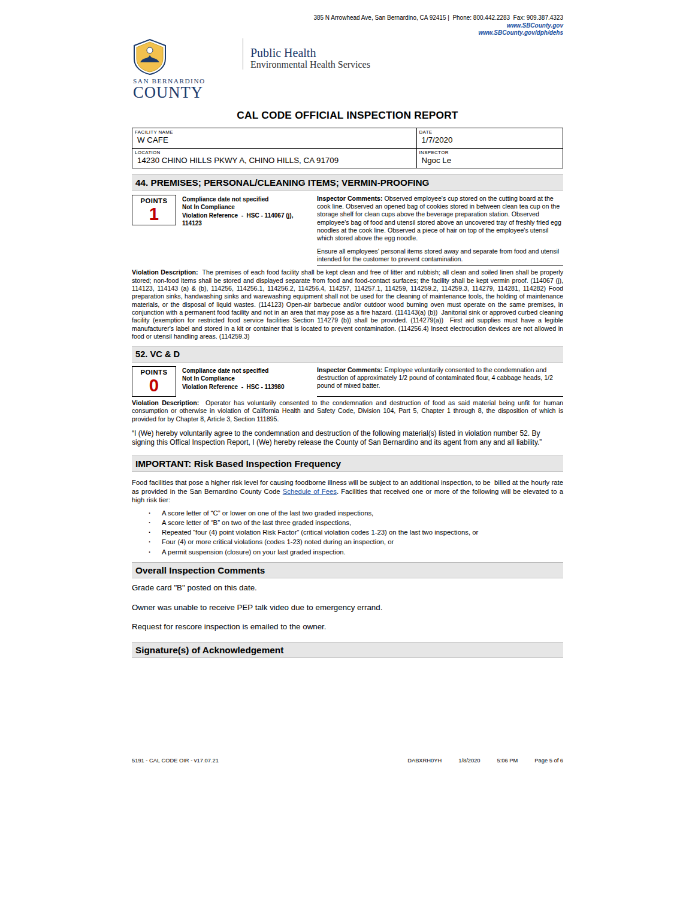385 N Arrowhead Ave, San Bernardino, CA 92415 | Phone: 800.442.2283 Fax: 909.387.4323
www.SBCounty.gov
www.SBCounty.gov/dph/dehs
SAN BERNARDINO COUNTY
Public Health
Environmental Health Services
CAL CODE OFFICIAL INSPECTION REPORT
| FACILITY NAME W CAFE | DATE 1/7/2020 |
| LOCATION 14230 CHINO HILLS PKWY A, CHINO HILLS, CA 91709 | INSPECTOR Ngoc Le |
44. PREMISES; PERSONAL/CLEANING ITEMS; VERMIN-PROOFING
POINTS
1
Compliance date not specified
Not In Compliance
Violation Reference - HSC - 114067 (j), 114123
Inspector Comments: Observed employee's cup stored on the cutting board at the cook line. Observed an opened bag of cookies stored in between clean tea cup on the storage shelf for clean cups above the beverage preparation station. Observed employee's bag of food and utensil stored above an uncovered tray of freshly fried egg noodles at the cook line. Observed a piece of hair on top of the employee's utensil which stored above the egg noodle.
Ensure all employees' personal items stored away and separate from food and utensil intended for the customer to prevent contamination.
Violation Description: The premises of each food facility shall be kept clean and free of litter and rubbish; all clean and soiled linen shall be properly stored; non-food items shall be stored and displayed separate from food and food-contact surfaces; the facility shall be kept vermin proof. (114067 (j), 114123, 114143 (a) & (b), 114256, 114256.1, 114256.2, 114256.4, 114257, 114257.1, 114259, 114259.2, 114259.3, 114279, 114281, 114282) Food preparation sinks, handwashing sinks and warewashing equipment shall not be used for the cleaning of maintenance tools, the holding of maintenance materials, or the disposal of liquid wastes. (114123) Open-air barbecue and/or outdoor wood burning oven must operate on the same premises, in conjunction with a permanent food facility and not in an area that may pose as a fire hazard. (114143(a) (b)) Janitorial sink or approved curbed cleaning facility (exemption for restricted food service facilities Section 114279 (b)) shall be provided. (114279(a)) First aid supplies must have a legible manufacturer's label and stored in a kit or container that is located to prevent contamination. (114256.4) Insect electrocution devices are not allowed in food or utensil handling areas. (114259.3)
52. VC & D
POINTS
0
Compliance date not specified
Not In Compliance
Violation Reference - HSC - 113980
Inspector Comments: Employee voluntarily consented to the condemnation and destruction of approximately 1/2 pound of contaminated flour, 4 cabbage heads, 1/2 pound of mixed batter.
Violation Description: Operator has voluntarily consented to the condemnation and destruction of food as said material being unfit for human consumption or otherwise in violation of California Health and Safety Code, Division 104, Part 5, Chapter 1 through 8, the disposition of which is provided for by Chapter 8, Article 3, Section 111895.
“I (We) hereby voluntarily agree to the condemnation and destruction of the following material(s) listed in violation number 52. By signing this Offical Inspection Report, I (We) hereby release the County of San Bernardino and its agent from any and all liability.”
IMPORTANT: Risk Based Inspection Frequency
Food facilities that pose a higher risk level for causing foodborne illness will be subject to an additional inspection, to be billed at the hourly rate as provided in the San Bernardino County Code Schedule of Fees. Facilities that received one or more of the following will be elevated to a high risk tier:
A score letter of “C” or lower on one of the last two graded inspections,
A score letter of “B” on two of the last three graded inspections,
Repeated “four (4) point violation Risk Factor” (critical violation codes 1-23) on the last two inspections, or
Four (4) or more critical violations (codes 1-23) noted during an inspection, or
A permit suspension (closure) on your last graded inspection.
Overall Inspection Comments
Grade card "B" posted on this date.
Owner was unable to receive PEP talk video due to emergency errand.
Request for rescore inspection is emailed to the owner.
Signature(s) of Acknowledgement
5191 - CAL CODE OIR - v17.07.21
DABXRH0YH 1/8/2020 5:06 PM Page 5 of 6